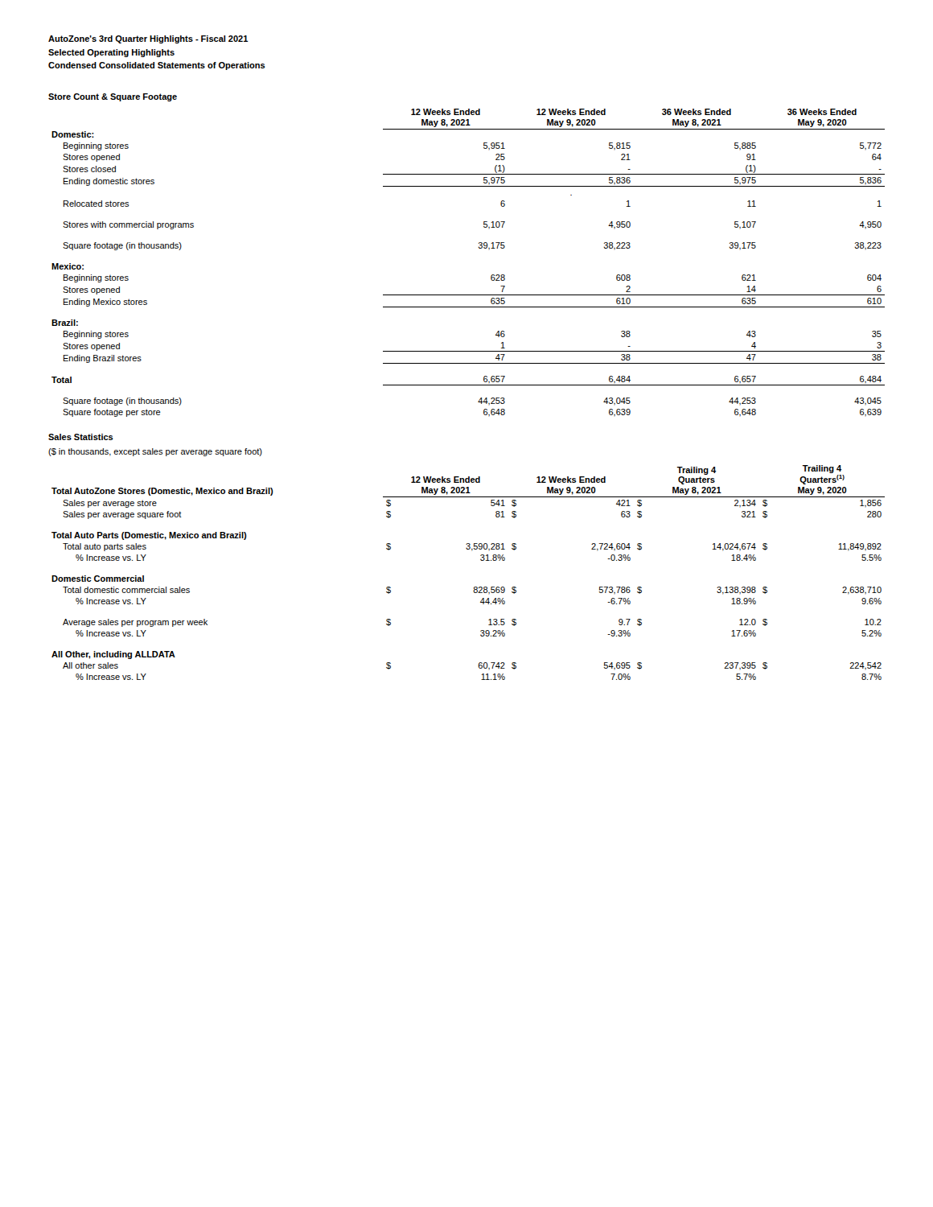AutoZone's 3rd Quarter Highlights - Fiscal 2021
Selected Operating Highlights
Condensed Consolidated Statements of Operations
Store Count & Square Footage
| | 12 Weeks Ended | 12 Weeks Ended | 36 Weeks Ended | 36 Weeks Ended |
| | May 8, 2021 | May 9, 2020 | May 8, 2021 | May 9, 2020 |
| Domestic: | | | | |
| Beginning stores | 5,951 | 5,815 | 5,885 | 5,772 |
| Stores opened | 25 | 21 | 91 | 64 |
| Stores closed | (1) | - | (1) | - |
| Ending domestic stores | 5,975 | 5,836 | 5,975 | 5,836 |
| | | . | | |
| Relocated stores | 6 | 1 | 11 | 1 |
| Stores with commercial programs | 5,107 | 4,950 | 5,107 | 4,950 |
| Square footage (in thousands) | 39,175 | 38,223 | 39,175 | 38,223 |
| Mexico: | | | | |
| Beginning stores | 628 | 608 | 621 | 604 |
| Stores opened | 7 | 2 | 14 | 6 |
| Ending Mexico stores | 635 | 610 | 635 | 610 |
| Brazil: | | | | |
| Beginning stores | 46 | 38 | 43 | 35 |
| Stores opened | 1 | - | 4 | 3 |
| Ending Brazil stores | 47 | 38 | 47 | 38 |
| Total | 6,657 | 6,484 | 6,657 | 6,484 |
| Square footage (in thousands) | 44,253 | 43,045 | 44,253 | 43,045 |
| Square footage per store | 6,648 | 6,639 | 6,648 | 6,639 |
Sales Statistics
($ in thousands, except sales per average square foot)
| | 12 Weeks Ended | 12 Weeks Ended | Trailing 4 Quarters | Trailing 4 Quarters (1) |
| Total AutoZone Stores (Domestic, Mexico and Brazil) | May 8, 2021 | May 9, 2020 | May 8, 2021 | May 9, 2020 |
| Sales per average store | $ | 541 | $ | 421 | $ | 2,134 | $ | 1,856 |
| Sales per average square foot | $ | 81 | $ | 63 | $ | 321 | $ | 280 |
| Total Auto Parts (Domestic, Mexico and Brazil) | |
| Total auto parts sales | $ | 3,590,281 | $ | 2,724,604 | $ | 14,024,674 | $ | 11,849,892 |
| % Increase vs. LY | | 31.8% | | -0.3% | | 18.4% | | 5.5% |
| Domestic Commercial | |
| Total domestic commercial sales | $ | 828,569 | $ | 573,786 | $ | 3,138,398 | $ | 2,638,710 |
| % Increase vs. LY | | 44.4% | | -6.7% | | 18.9% | | 9.6% |
| Average sales per program per week | $ | 13.5 | $ | 9.7 | $ | 12.0 | $ | 10.2 |
| % Increase vs. LY | | 39.2% | | -9.3% | | 17.6% | | 5.2% |
| All Other, including ALLDATA | |
| All other sales | $ | 60,742 | $ | 54,695 | $ | 237,395 | $ | 224,542 |
| % Increase vs. LY | | 11.1% | | 7.0% | | 5.7% | | 8.7% |